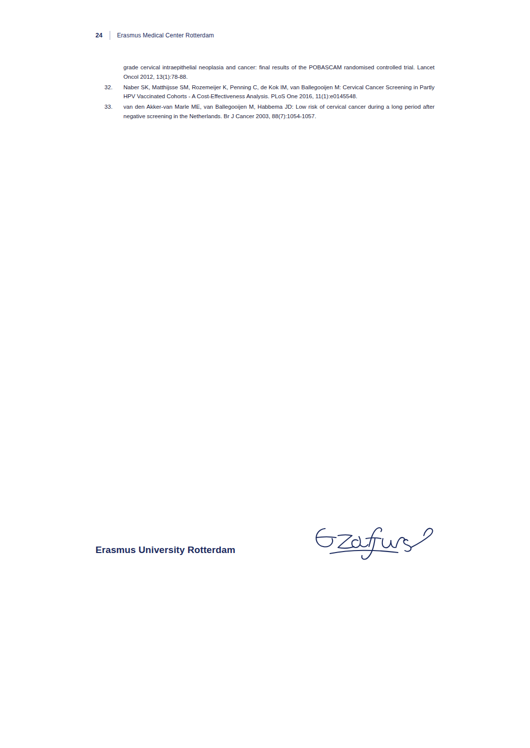24 Erasmus Medical Center Rotterdam
grade cervical intraepithelial neoplasia and cancer: final results of the POBASCAM randomised controlled trial. Lancet Oncol 2012, 13(1):78-88.
32. Naber SK, Matthijsse SM, Rozemeijer K, Penning C, de Kok IM, van Ballegooijen M: Cervical Cancer Screening in Partly HPV Vaccinated Cohorts - A Cost-Effectiveness Analysis. PLoS One 2016, 11(1):e0145548.
33. van den Akker-van Marle ME, van Ballegooijen M, Habbema JD: Low risk of cervical cancer during a long period after negative screening in the Netherlands. Br J Cancer 2003, 88(7):1054-1057.
Erasmus University Rotterdam